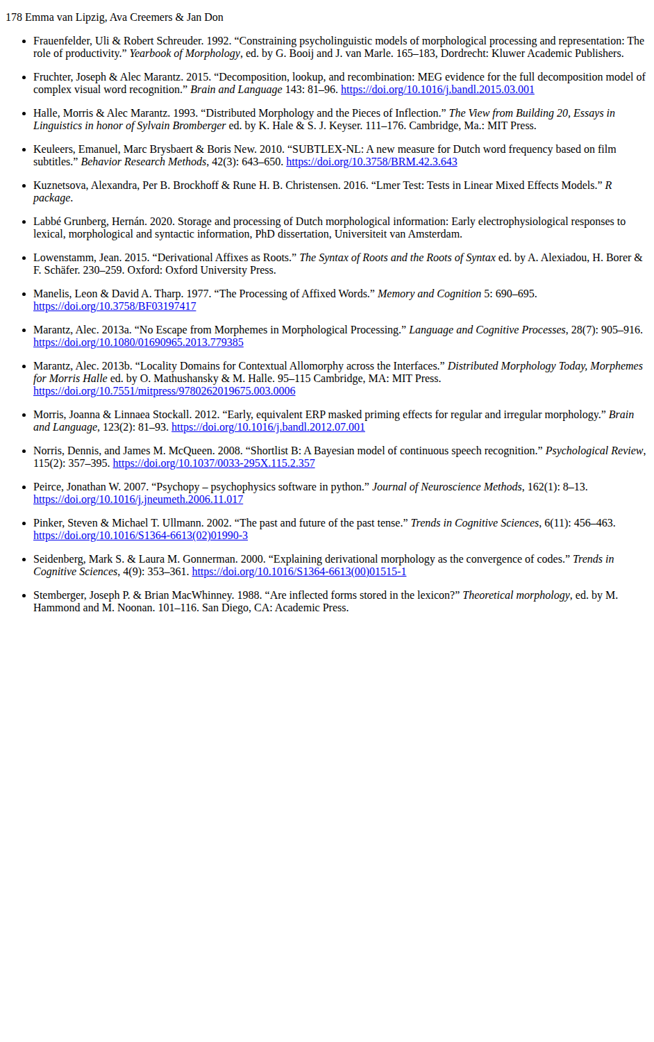178 Emma van Lipzig, Ava Creemers & Jan Don
Frauenfelder, Uli & Robert Schreuder. 1992. “Constraining psycholinguistic models of morphological processing and representation: The role of productivity.” Yearbook of Morphology, ed. by G. Booij and J. van Marle. 165–183, Dordrecht: Kluwer Academic Publishers.
Fruchter, Joseph & Alec Marantz. 2015. “Decomposition, lookup, and recombination: MEG evidence for the full decomposition model of complex visual word recognition.” Brain and Language 143: 81–96. https://doi.org/10.1016/j.bandl.2015.03.001
Halle, Morris & Alec Marantz. 1993. “Distributed Morphology and the Pieces of Inflection.” The View from Building 20, Essays in Linguistics in honor of Sylvain Bromberger ed. by K. Hale & S. J. Keyser. 111–176. Cambridge, Ma.: MIT Press.
Keuleers, Emanuel, Marc Brysbaert & Boris New. 2010. “SUBTLEX-NL: A new measure for Dutch word frequency based on film subtitles.” Behavior Research Methods, 42(3): 643–650. https://doi.org/10.3758/BRM.42.3.643
Kuznetsova, Alexandra, Per B. Brockhoff & Rune H. B. Christensen. 2016. “Lmer Test: Tests in Linear Mixed Effects Models.” R package.
Labbé Grunberg, Hernán. 2020. Storage and processing of Dutch morphological information: Early electrophysiological responses to lexical, morphological and syntactic information, PhD dissertation, Universiteit van Amsterdam.
Lowenstamm, Jean. 2015. “Derivational Affixes as Roots.” The Syntax of Roots and the Roots of Syntax ed. by A. Alexiadou, H. Borer & F. Schäfer. 230–259. Oxford: Oxford University Press.
Manelis, Leon & David A. Tharp. 1977. “The Processing of Affixed Words.” Memory and Cognition 5: 690–695. https://doi.org/10.3758/BF03197417
Marantz, Alec. 2013a. “No Escape from Morphemes in Morphological Processing.” Language and Cognitive Processes, 28(7): 905–916. https://doi.org/10.1080/01690965.2013.779385
Marantz, Alec. 2013b. “Locality Domains for Contextual Allomorphy across the Interfaces.” Distributed Morphology Today, Morphemes for Morris Halle ed. by O. Mathushansky & M. Halle. 95–115 Cambridge, MA: MIT Press. https://doi.org/10.7551/mitpress/9780262019675.003.0006
Morris, Joanna & Linnaea Stockall. 2012. “Early, equivalent ERP masked priming effects for regular and irregular morphology.” Brain and Language, 123(2): 81–93. https://doi.org/10.1016/j.bandl.2012.07.001
Norris, Dennis, and James M. McQueen. 2008. “Shortlist B: A Bayesian model of continuous speech recognition.” Psychological Review, 115(2): 357–395. https://doi.org/10.1037/0033-295X.115.2.357
Peirce, Jonathan W. 2007. “Psychopy – psychophysics software in python.” Journal of Neuroscience Methods, 162(1): 8–13. https://doi.org/10.1016/j.jneumeth.2006.11.017
Pinker, Steven & Michael T. Ullmann. 2002. “The past and future of the past tense.” Trends in Cognitive Sciences, 6(11): 456–463. https://doi.org/10.1016/S1364-6613(02)01990-3
Seidenberg, Mark S. & Laura M. Gonnerman. 2000. “Explaining derivational morphology as the convergence of codes.” Trends in Cognitive Sciences, 4(9): 353–361. https://doi.org/10.1016/S1364-6613(00)01515-1
Stemberger, Joseph P. & Brian MacWhinney. 1988. “Are inflected forms stored in the lexicon?” Theoretical morphology, ed. by M. Hammond and M. Noonan. 101–116. San Diego, CA: Academic Press.